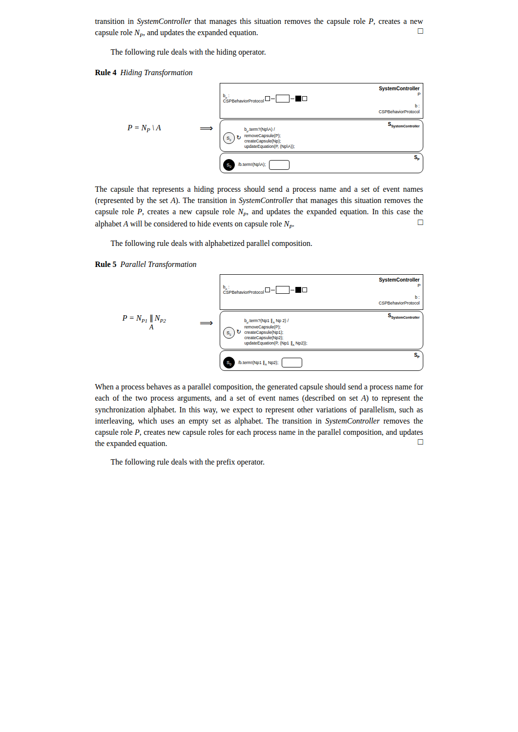transition in SystemController that manages this situation removes the capsule role P, creates a new capsule role NP, and updates the expanded equation. □
The following rule deals with the hiding operator.
Rule 4 Hiding Transformation
| P = N P \ A | ⟹ | SystemController b p : CSPBehaviorProtocol b : CSPBehaviorProtocol P S SystemController S c ↻ b p .term?(Np\A) / removeCapsule(P); createCapsule(Np); updateEquation(P, (Np\A)); S P S 0 /b.term!(Np\A); |
The capsule that represents a hiding process should send a process name and a set of event names (represented by the set A). The transition in SystemController that manages this situation removes the capsule role P, creates a new capsule role NP, and updates the expanded equation. In this case the alphabet A will be considered to hide events on capsule role NP. □
The following rule deals with alphabetized parallel composition.
Rule 5 Parallel Transformation
| P = N P1 ∥ N P2 A | ⟹ | SystemController b p : CSPBehaviorProtocol b : CSPBehaviorProtocol P S SystemController S c ↻ b p .term?(Np1 ∥ A Np 2) / removeCapsule(P); createCapsule(Np1); createCapsule(Np2); updateEquation(P, (Np1 ∥ A Np2)); S P S 0 /b.term!(Np1 ∥ A Np2); |
When a process behaves as a parallel composition, the generated capsule should send a process name for each of the two process arguments, and a set of event names (described on set A) to represent the synchronization alphabet. In this way, we expect to represent other variations of parallelism, such as interleaving, which uses an empty set as alphabet. The transition in SystemController removes the capsule role P, creates new capsule roles for each process name in the parallel composition, and updates the expanded equation. □
The following rule deals with the prefix operator.